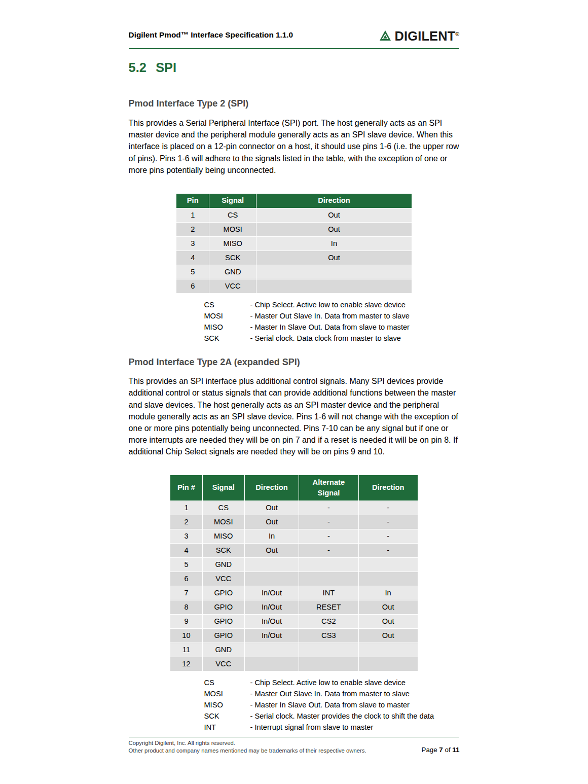Digilent Pmod™ Interface Specification 1.1.0
DIGILENT®
5.2 SPI
Pmod Interface Type 2 (SPI)
This provides a Serial Peripheral Interface (SPI) port. The host generally acts as an SPI master device and the peripheral module generally acts as an SPI slave device. When this interface is placed on a 12-pin connector on a host, it should use pins 1-6 (i.e. the upper row of pins). Pins 1-6 will adhere to the signals listed in the table, with the exception of one or more pins potentially being unconnected.
| Pin | Signal | Direction |
| --- | --- | --- |
| 1 | CS | Out |
| 2 | MOSI | Out |
| 3 | MISO | In |
| 4 | SCK | Out |
| 5 | GND | |
| 6 | VCC | |
CS- Chip Select. Active low to enable slave device
MOSI- Master Out Slave In. Data from master to slave
MISO- Master In Slave Out. Data from slave to master
SCK- Serial clock. Data clock from master to slave
Pmod Interface Type 2A (expanded SPI)
This provides an SPI interface plus additional control signals. Many SPI devices provide additional control or status signals that can provide additional functions between the master and slave devices. The host generally acts as an SPI master device and the peripheral module generally acts as an SPI slave device. Pins 1-6 will not change with the exception of one or more pins potentially being unconnected. Pins 7-10 can be any signal but if one or more interrupts are needed they will be on pin 7 and if a reset is needed it will be on pin 8. If additional Chip Select signals are needed they will be on pins 9 and 10.
| Pin # | Signal | Direction | Alternate Signal | Direction |
| --- | --- | --- | --- | --- |
| 1 | CS | Out | - | - |
| 2 | MOSI | Out | - | - |
| 3 | MISO | In | - | - |
| 4 | SCK | Out | - | - |
| 5 | GND | | | |
| 6 | VCC | | | |
| 7 | GPIO | In/Out | INT | In |
| 8 | GPIO | In/Out | RESET | Out |
| 9 | GPIO | In/Out | CS2 | Out |
| 10 | GPIO | In/Out | CS3 | Out |
| 11 | GND | | | |
| 12 | VCC | | | |
CS- Chip Select. Active low to enable slave device
MOSI- Master Out Slave In. Data from master to slave
MISO- Master In Slave Out. Data from slave to master
SCK- Serial clock. Master provides the clock to shift the data
INT- Interrupt signal from slave to master
Copyright Digilent, Inc. All rights reserved.
Other product and company names mentioned may be trademarks of their respective owners.
Page 7 of 11